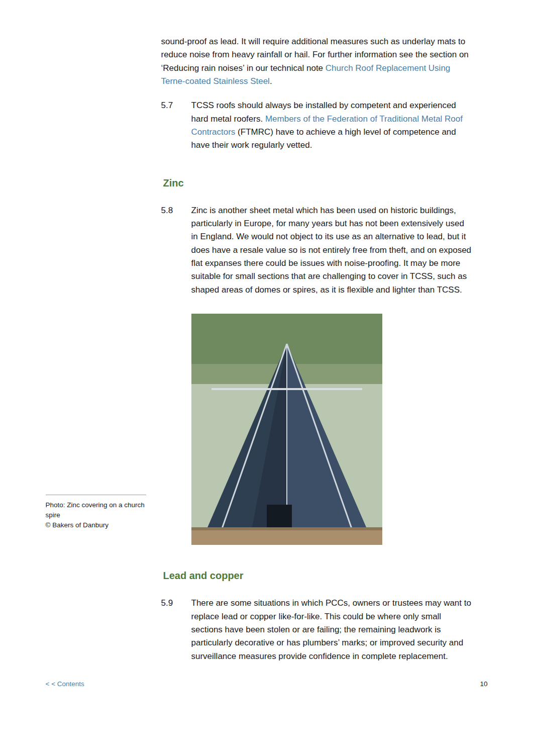sound-proof as lead. It will require additional measures such as underlay mats to reduce noise from heavy rainfall or hail. For further information see the section on ‘Reducing rain noises’ in our technical note Church Roof Replacement Using Terne-coated Stainless Steel.
5.7
TCSS roofs should always be installed by competent and experienced hard metal roofers. Members of the Federation of Traditional Metal Roof Contractors (FTMRC) have to achieve a high level of competence and have their work regularly vetted.
Zinc
5.8
Zinc is another sheet metal which has been used on historic buildings, particularly in Europe, for many years but has not been extensively used in England. We would not object to its use as an alternative to lead, but it does have a resale value so is not entirely free from theft, and on exposed flat expanses there could be issues with noise-proofing. It may be more suitable for small sections that are challenging to cover in TCSS, such as shaped areas of domes or spires, as it is flexible and lighter than TCSS.
Photo: Zinc covering on a church spire
© Bakers of Danbury
Lead and copper
5.9
There are some situations in which PCCs, owners or trustees may want to replace lead or copper like-for-like. This could be where only small sections have been stolen or are failing; the remaining leadwork is particularly decorative or has plumbers’ marks; or improved security and surveillance measures provide confidence in complete replacement.
< < Contents 10